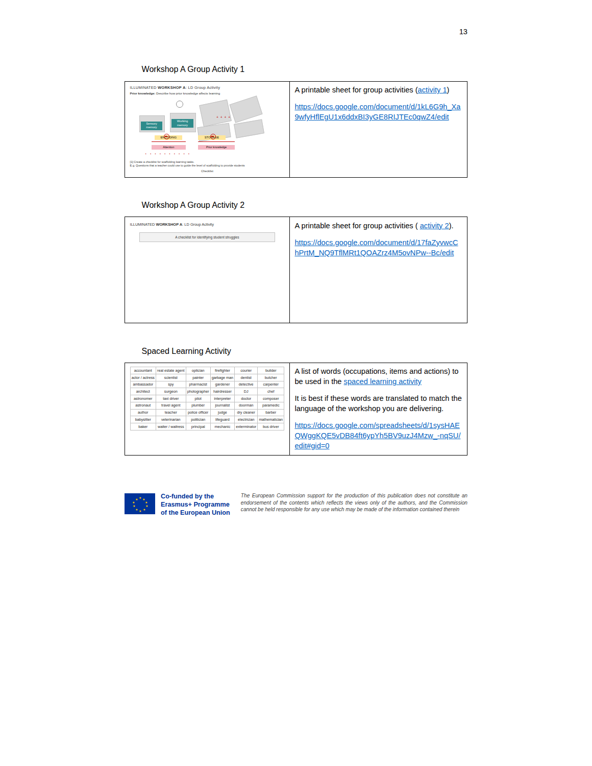13
Workshop A Group Activity 1
| ILLUMINATED WORKSHOP A : LD Group Activity Prior knowledge: Describe how prior knowledge affects learning Sensory memory Working memory ENCODING STORAGE Attention Prior knowledge + + + + • • • • • • • • • • [1] Create a checklist for scaffolding learning tasks. E.g. Questions that a teacher could use to guide the level of scaffolding to provide students Checklist | A printable sheet for group activities ( activity 1 ) https://docs.google.com/document/d/1kL6G9h_Xa9wfyHflEgU1x6ddxBI3yGE8RIJTEc0qwZ4/edit |
Workshop A Group Activity 2
| ILLUMINATED WORKSHOP A : LD Group Activity A checklist for identifying student struggles | A printable sheet for group activities ( activity 2 ). https://docs.google.com/document/d/17faZyvwcChPrtM_NQ9TflMRt1QOAZrz4M5ovNPw--Bc/edit |
Spaced Learning Activity
| / accountant / real estate agent / optician / firefighter / courier / builder / / actor / actress / scientist / painter / garbage man / dentist / butcher / / ambassador / spy / pharmacist / gardener / detective / carpenter / / architect / surgeon / photographer / hairdresser / DJ / chef / / astronomer / taxi driver / pilot / interpreter / doctor / composer / / astronaut / travel agent / plumber / journalist / doorman / paramedic / / author / teacher / police officer / judge / dry cleaner / barber / / babysitter / veterinarian / politician / lifeguard / electrician / mathematician / / baker / waiter / waitress / principal / mechanic / exterminator / bus driver / | A list of words (occupations, items and actions) to be used in the spaced learning activity It is best if these words are translated to match the language of the workshop you are delivering. https://docs.google.com/spreadsheets/d/1sysHAEQWggKQE5vDB84ft6ypYh5BV9uzJ4Mzw_-nqSU/edit#gid=0 |
★ ★ ★ ★ ★ ★ ★ ★ ★ ★
Co-funded by the
Erasmus+ Programme
of the European Union
The European Commission support for the production of this publication does not constitute an endorsement of the contents which reflects the views only of the authors, and the Commission cannot be held responsible for any use which may be made of the information contained therein